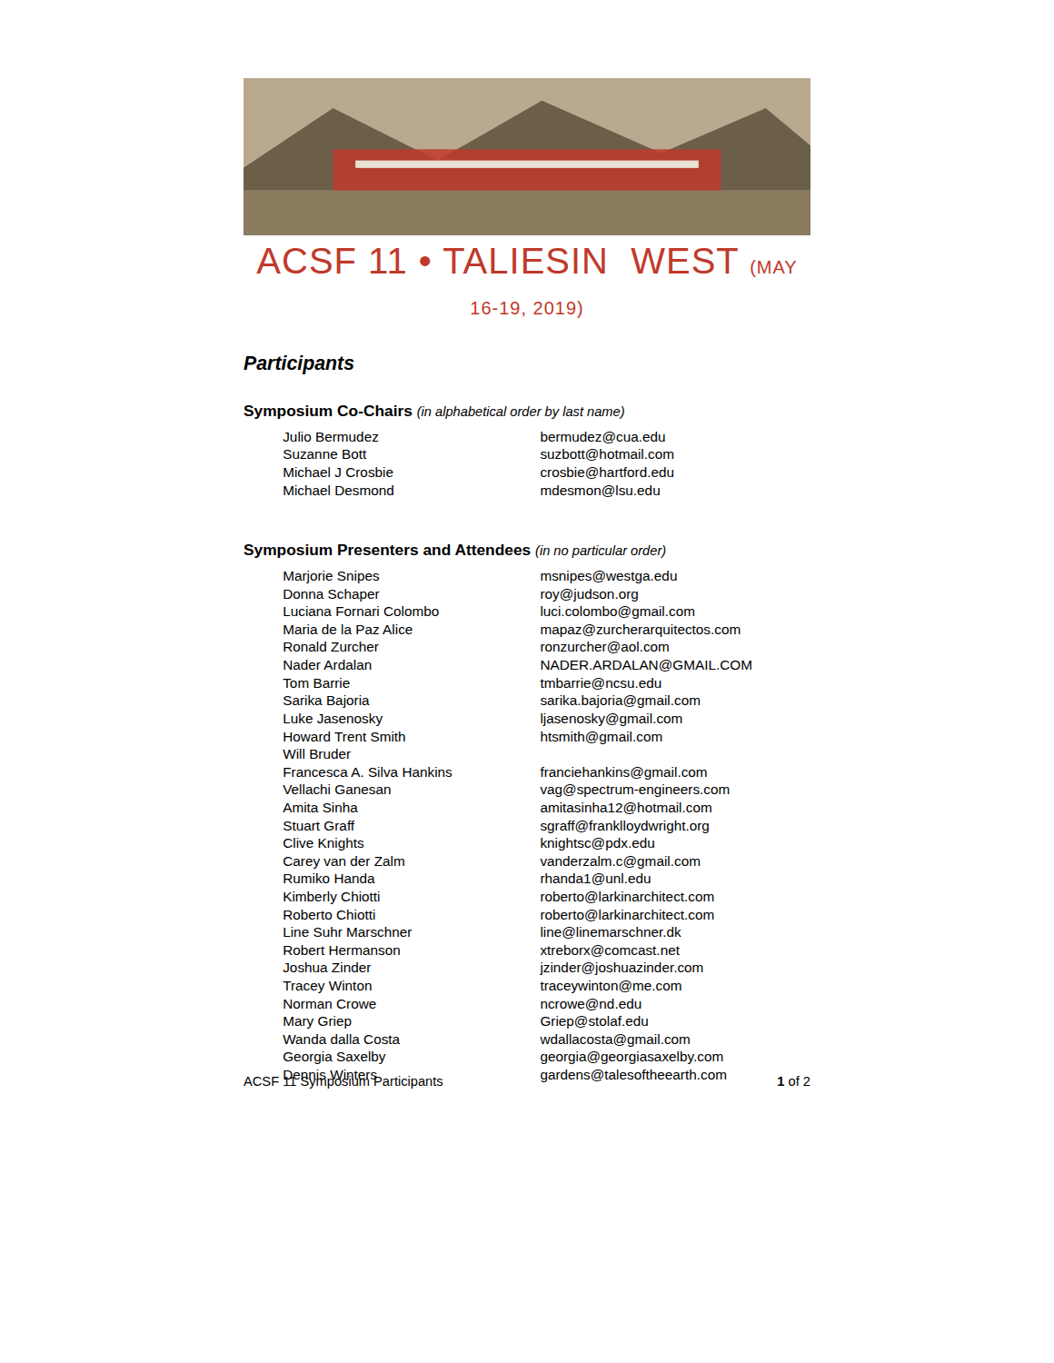ACSF 11 • TALIESIN WEST (MAY 16-19, 2019)
Participants
Symposium Co-Chairs (in alphabetical order by last name)
| Julio Bermudez | bermudez@cua.edu |
| Suzanne Bott | suzbott@hotmail.com |
| Michael J Crosbie | crosbie@hartford.edu |
| Michael Desmond | mdesmon@lsu.edu |
Symposium Presenters and Attendees (in no particular order)
| Marjorie Snipes | msnipes@westga.edu |
| Donna Schaper | roy@judson.org |
| Luciana Fornari Colombo | luci.colombo@gmail.com |
| Maria de la Paz Alice | mapaz@zurcherarquitectos.com |
| Ronald Zurcher | ronzurcher@aol.com |
| Nader Ardalan | NADER.ARDALAN@GMAIL.COM |
| Tom Barrie | tmbarrie@ncsu.edu |
| Sarika Bajoria | sarika.bajoria@gmail.com |
| Luke Jasenosky | ljasenosky@gmail.com |
| Howard Trent Smith | htsmith@gmail.com |
| Will Bruder | |
| Francesca A. Silva Hankins | franciehankins@gmail.com |
| Vellachi Ganesan | vag@spectrum-engineers.com |
| Amita Sinha | amitasinha12@hotmail.com |
| Stuart Graff | sgraff@franklloydwright.org |
| Clive Knights | knightsc@pdx.edu |
| Carey van der Zalm | vanderzalm.c@gmail.com |
| Rumiko Handa | rhanda1@unl.edu |
| Kimberly Chiotti | roberto@larkinarchitect.com |
| Roberto Chiotti | roberto@larkinarchitect.com |
| Line Suhr Marschner | line@linemarschner.dk |
| Robert Hermanson | xtreborx@comcast.net |
| Joshua Zinder | jzinder@joshuazinder.com |
| Tracey Winton | traceywinton@me.com |
| Norman Crowe | ncrowe@nd.edu |
| Mary Griep | Griep@stolaf.edu |
| Wanda dalla Costa | wdallacosta@gmail.com |
| Georgia Saxelby | georgia@georgiasaxelby.com |
| Dennis Winters | gardens@talesoftheearth.com |
ACSF 11 Symposium Participants
1 of 2